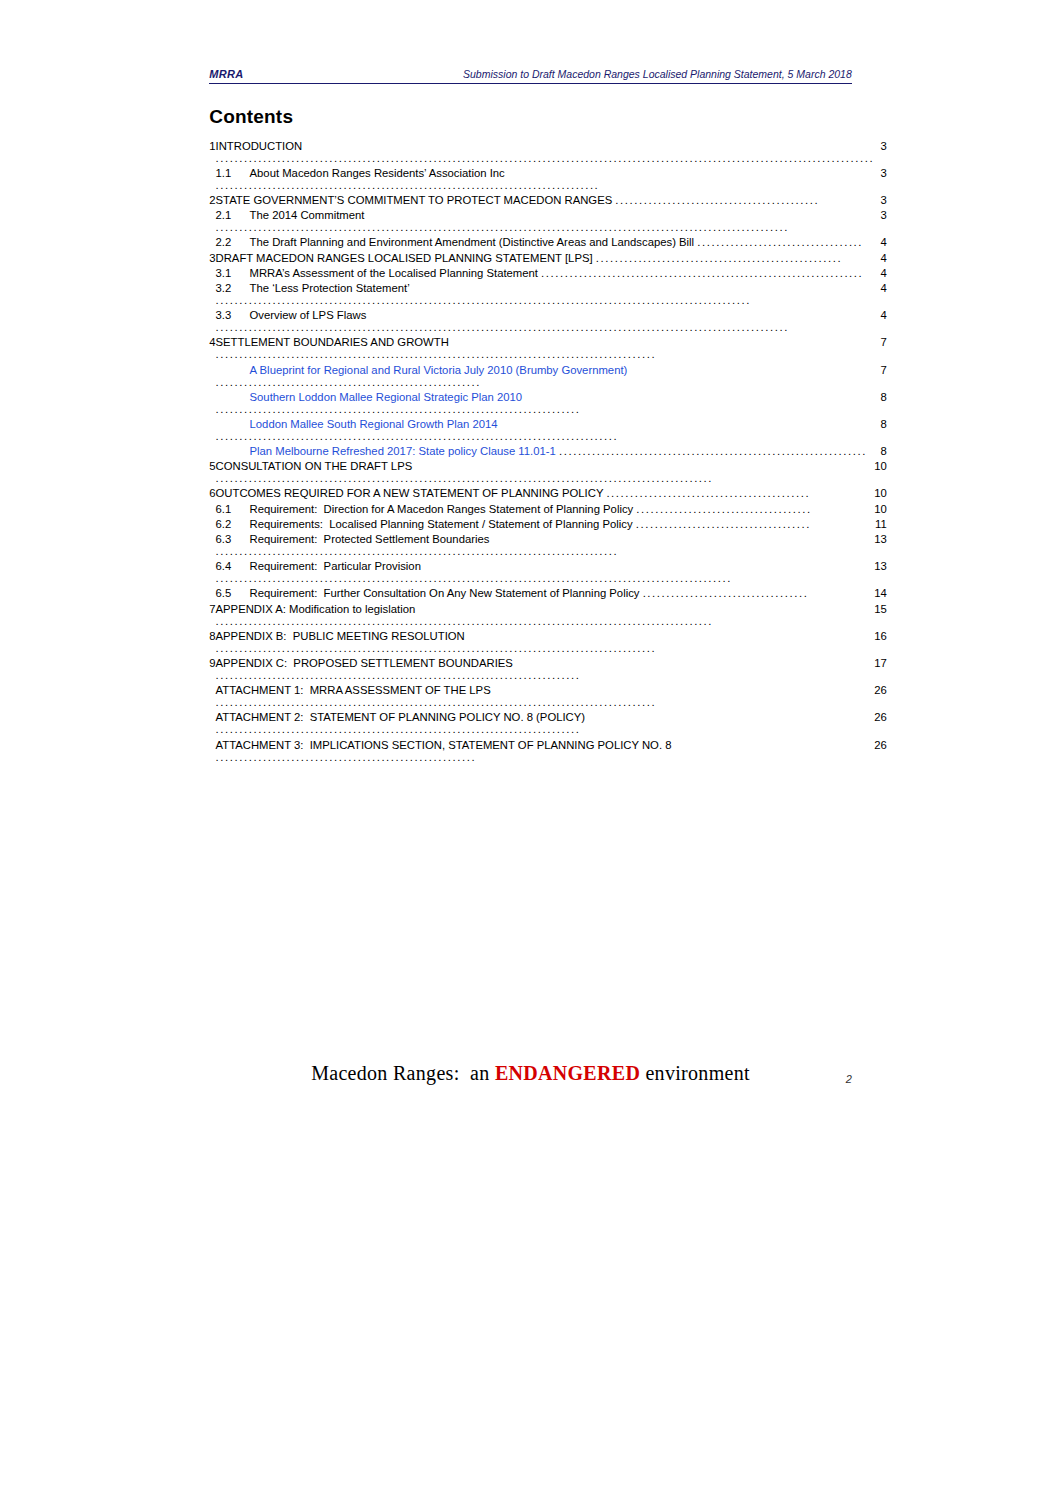MRRA
Submission to Draft Macedon Ranges Localised Planning Statement, 5 March 2018
Contents
| 1 | INTRODUCTION ........................................................................................................................................... | 3 |
| | 1.1 About Macedon Ranges Residents’ Association Inc ................................................................................. | 3 |
| 2 | STATE GOVERNMENT’S COMMITMENT TO PROTECT MACEDON RANGES ........................................... | 3 |
| | 2.1 The 2014 Commitment ......................................................................................................................... | 3 |
| | 2.2 The Draft Planning and Environment Amendment (Distinctive Areas and Landscapes) Bill ................................... | 4 |
| 3 | DRAFT MACEDON RANGES LOCALISED PLANNING STATEMENT [LPS] .................................................... | 4 |
| | 3.1 MRRA’s Assessment of the Localised Planning Statement .................................................................... | 4 |
| | 3.2 The ‘Less Protection Statement’ ................................................................................................................. | 4 |
| | 3.3 Overview of LPS Flaws ......................................................................................................................... | 4 |
| 4 | SETTLEMENT BOUNDARIES AND GROWTH ............................................................................................. | 7 |
| | A Blueprint for Regional and Rural Victoria July 2010 (Brumby Government) ........................................................ | 7 |
| | Southern Loddon Mallee Regional Strategic Plan 2010 ............................................................................. | 8 |
| | Loddon Mallee South Regional Growth Plan 2014 ..................................................................................... | 8 |
| | Plan Melbourne Refreshed 2017: State policy Clause 11.01-1 ................................................................. | 8 |
| 5 | CONSULTATION ON THE DRAFT LPS ......................................................................................................... | 10 |
| 6 | OUTCOMES REQUIRED FOR A NEW STATEMENT OF PLANNING POLICY ........................................... | 10 |
| | 6.1 Requirement: Direction for A Macedon Ranges Statement of Planning Policy ..................................... | 10 |
| | 6.2 Requirements: Localised Planning Statement / Statement of Planning Policy ..................................... | 11 |
| | 6.3 Requirement: Protected Settlement Boundaries ..................................................................................... | 13 |
| | 6.4 Requirement: Particular Provision ............................................................................................................. | 13 |
| | 6.5 Requirement: Further Consultation On Any New Statement of Planning Policy ................................... | 14 |
| 7 | APPENDIX A: Modification to legislation ......................................................................................................... | 15 |
| 8 | APPENDIX B: PUBLIC MEETING RESOLUTION ............................................................................................. | 16 |
| 9 | APPENDIX C: PROPOSED SETTLEMENT BOUNDARIES ............................................................................. | 17 |
| | ATTACHMENT 1: MRRA Assessment Of The LPS ............................................................................................. | 26 |
| | ATTACHMENT 2: Statement Of Planning Policy No. 8 (Policy) ............................................................................. | 26 |
| | ATTACHMENT 3: Implications Section, Statement Of Planning Policy No. 8 ....................................................... | 26 |
Macedon Ranges: an ENDANGERED environment 2